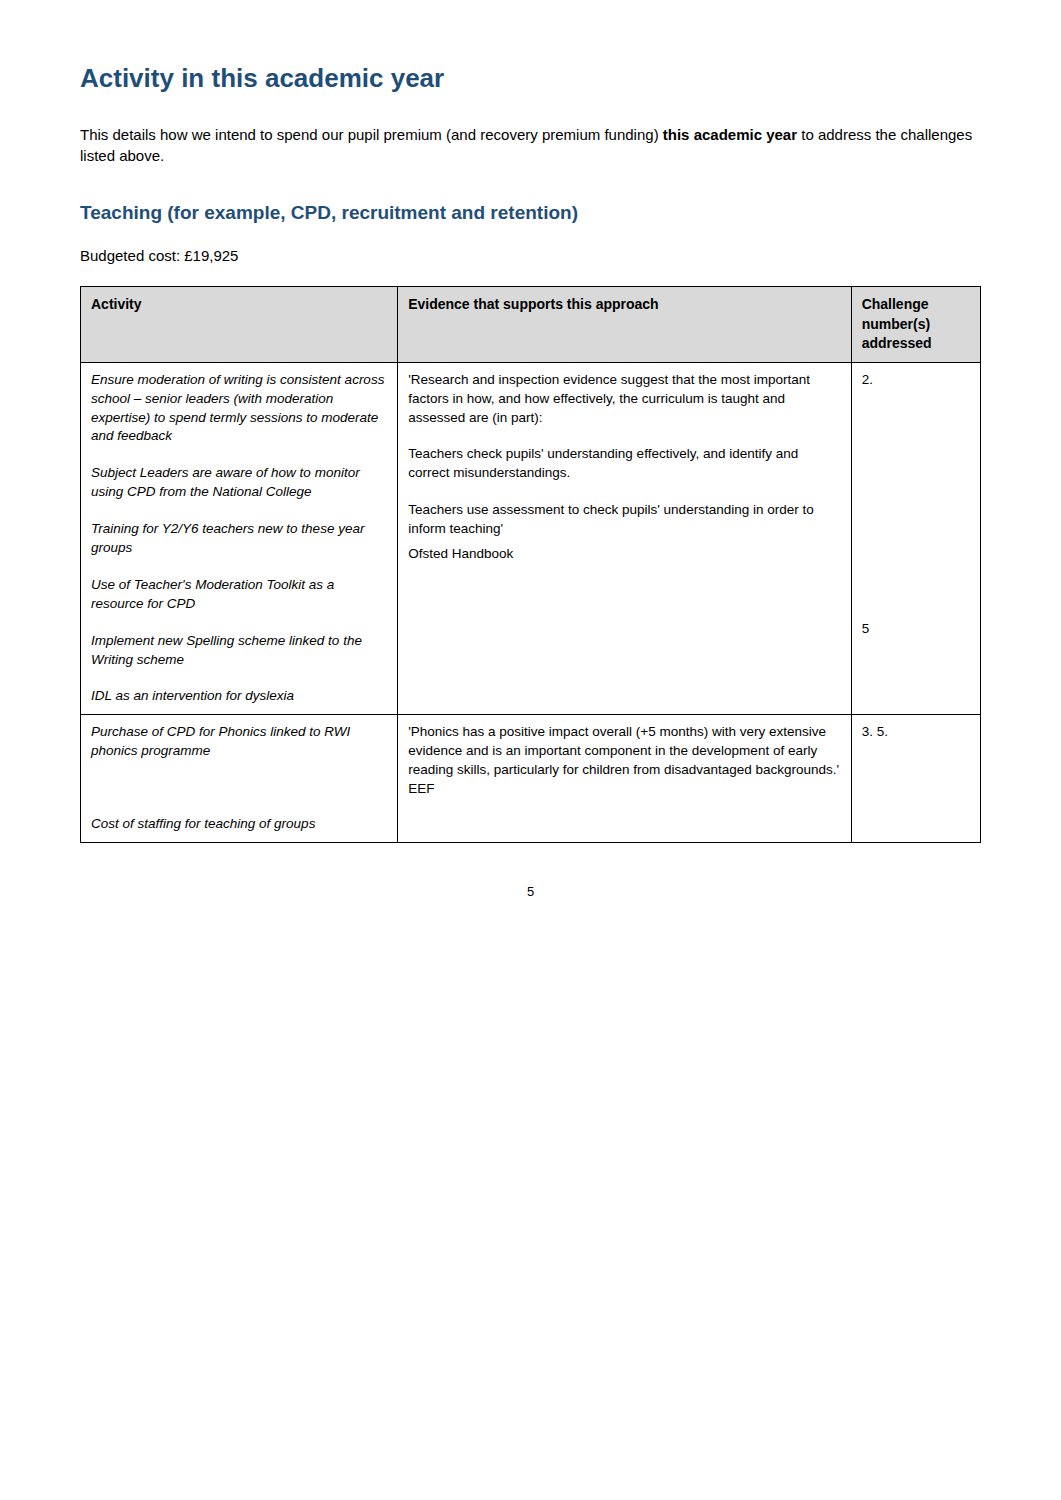Activity in this academic year
This details how we intend to spend our pupil premium (and recovery premium funding) this academic year to address the challenges listed above.
Teaching (for example, CPD, recruitment and retention)
Budgeted cost: £19,925
| Activity | Evidence that supports this approach | Challenge number(s) addressed |
| --- | --- | --- |
| Ensure moderation of writing is consistent across school – senior leaders (with moderation expertise) to spend termly sessions to moderate and feedback Subject Leaders are aware of how to monitor using CPD from the National College Training for Y2/Y6 teachers new to these year groups Use of Teacher's Moderation Toolkit as a resource for CPD Implement new Spelling scheme linked to the Writing scheme IDL as an intervention for dyslexia | 'Research and inspection evidence suggest that the most important factors in how, and how effectively, the curriculum is taught and assessed are (in part): Teachers check pupils' understanding effectively, and identify and correct misunderstandings. Teachers use assessment to check pupils' understanding in order to inform teaching' Ofsted Handbook | 2. 5 |
| Purchase of CPD for Phonics linked to RWI phonics programme Cost of staffing for teaching of groups | 'Phonics has a positive impact overall (+5 months) with very extensive evidence and is an important component in the development of early reading skills, particularly for children from disadvantaged backgrounds.' EEF | 3. 5. |
5